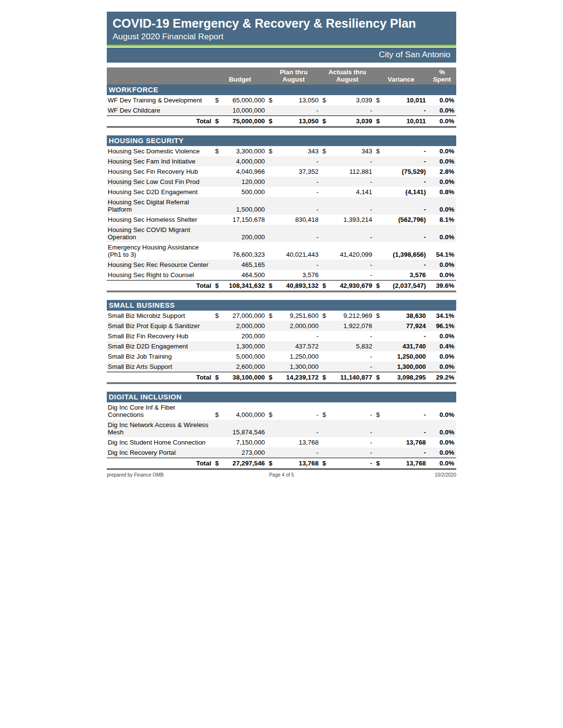COVID-19 Emergency & Recovery & Resiliency Plan
August 2020 Financial Report
City of San Antonio
| | Budget | Plan thru August | Actuals thru August | Variance | % Spent |
| --- | --- | --- | --- | --- | --- |
| WORKFORCE |
| WF Dev Training & Development | $ | 65,000,000 | $ | 13,050 | $ | 3,039 | $ | 10,011 | 0.0% |
| WF Dev Childcare | | 10,000,000 | | - | | - | | - | 0.0% |
| Total | $ | 75,000,000 | $ | 13,050 | $ | 3,039 | $ | 10,011 | 0.0% |
| HOUSING SECURITY |
| Housing Sec Domestic Violence | $ | 3,300,000 | $ | 343 | $ | 343 | $ | - | 0.0% |
| Housing Sec Fam Ind Initiative | | 4,000,000 | | - | | - | | - | 0.0% |
| Housing Sec Fin Recovery Hub | | 4,040,966 | | 37,352 | | 112,881 | | (75,529) | 2.8% |
| Housing Sec Low Cost Fin Prod | | 120,000 | | - | | - | | - | 0.0% |
| Housing Sec D2D Engagement | | 500,000 | | - | | 4,141 | | (4,141) | 0.8% |
| Housing Sec Digital Referral Platform | | 1,500,000 | | - | | - | | - | 0.0% |
| Housing Sec Homeless Shelter | | 17,150,678 | | 830,418 | | 1,393,214 | | (562,796) | 8.1% |
| Housing Sec COVID Migrant Operation | | 200,000 | | - | | - | | - | 0.0% |
| Emergency Housing Assistance (Ph1 to 3) | | 76,600,323 | | 40,021,443 | | 41,420,099 | | (1,398,656) | 54.1% |
| Housing Sec Rec Resource Center | | 465,165 | | - | | - | | - | 0.0% |
| Housing Sec Right to Counsel | | 464,500 | | 3,576 | | - | | 3,576 | 0.0% |
| Total | $ | 108,341,632 | $ | 40,893,132 | $ | 42,930,679 | $ | (2,037,547) | 39.6% |
| SMALL BUSINESS |
| Small Biz Microbiz Support | $ | 27,000,000 | $ | 9,251,600 | $ | 9,212,969 | $ | 38,630 | 34.1% |
| Small Biz Prot Equip & Sanitizer | | 2,000,000 | | 2,000,000 | | 1,922,076 | | 77,924 | 96.1% |
| Small Biz Fin Recovery Hub | | 200,000 | | - | | - | | - | 0.0% |
| Small Biz D2D Engagement | | 1,300,000 | | 437,572 | | 5,832 | | 431,740 | 0.4% |
| Small Biz Job Training | | 5,000,000 | | 1,250,000 | | - | | 1,250,000 | 0.0% |
| Small Biz Arts Support | | 2,600,000 | | 1,300,000 | | - | | 1,300,000 | 0.0% |
| Total | $ | 38,100,000 | $ | 14,239,172 | $ | 11,140,877 | $ | 3,098,295 | 29.2% |
| DIGITAL INCLUSION |
| Dig Inc Core Inf & Fiber Connections | $ | 4,000,000 | $ | - | $ | - | $ | - | 0.0% |
| Dig Inc Network Access & Wireless Mesh | | 15,874,546 | | - | | - | | - | 0.0% |
| Dig Inc Student Home Connection | | 7,150,000 | | 13,768 | | - | | 13,768 | 0.0% |
| Dig Inc Recovery Portal | | 273,000 | | - | | - | | - | 0.0% |
| Total | $ | 27,297,546 | $ | 13,768 | $ | - | $ | 13,768 | 0.0% |
prepared by Finance OMB
Page 4 of 5
10/2/2020